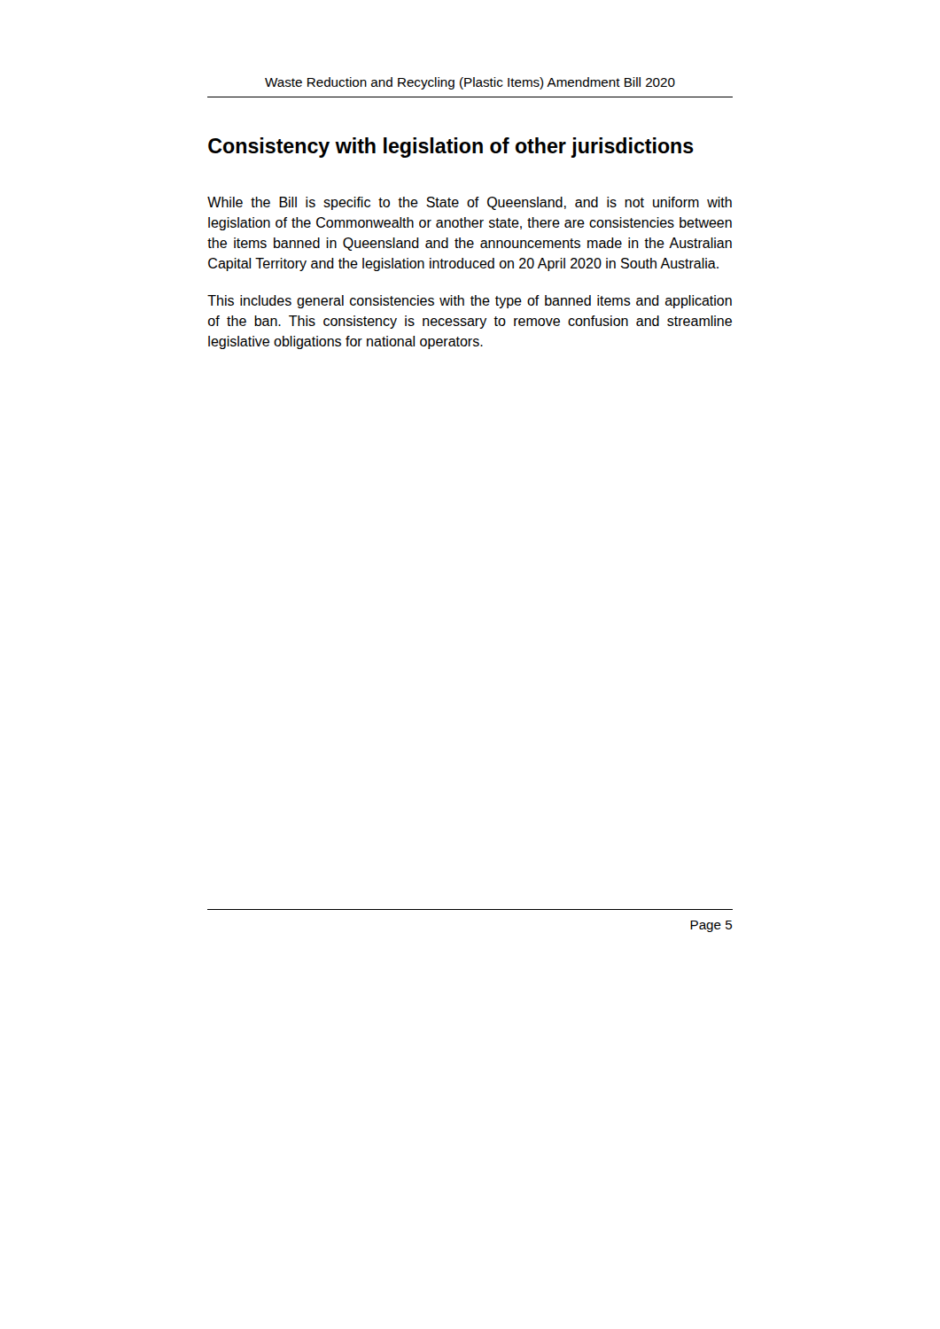Waste Reduction and Recycling (Plastic Items) Amendment Bill 2020
Consistency with legislation of other jurisdictions
While the Bill is specific to the State of Queensland, and is not uniform with legislation of the Commonwealth or another state, there are consistencies between the items banned in Queensland and the announcements made in the Australian Capital Territory and the legislation introduced on 20 April 2020 in South Australia.
This includes general consistencies with the type of banned items and application of the ban. This consistency is necessary to remove confusion and streamline legislative obligations for national operators.
Page 5